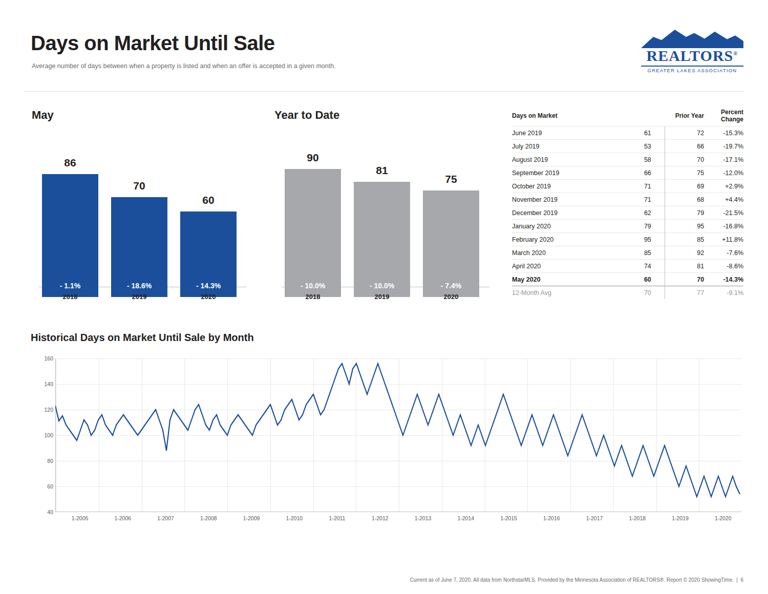Days on Market Until Sale
Average number of days between when a property is listed and when an offer is accepted in a given month.
REALTORS®
GREATER LAKES ASSOCIATION
May
Year to Date
86
- 1.1%
70
- 18.6%
60
- 14.3%
2018 2019 2020
90
- 10.0%
81
- 10.0%
75
- 7.4%
2018 2019 2020
| Days on Market | | Prior Year | Percent Change |
| --- | --- | --- | --- |
| June 2019 | 61 | 72 | -15.3% |
| July 2019 | 53 | 66 | -19.7% |
| August 2019 | 58 | 70 | -17.1% |
| September 2019 | 66 | 75 | -12.0% |
| October 2019 | 71 | 69 | +2.9% |
| November 2019 | 71 | 68 | +4.4% |
| December 2019 | 62 | 79 | -21.5% |
| January 2020 | 79 | 95 | -16.8% |
| February 2020 | 95 | 85 | +11.8% |
| March 2020 | 85 | 92 | -7.6% |
| April 2020 | 74 | 81 | -8.6% |
| May 2020 | 60 | 70 | -14.3% |
| 12-Month Avg | 70 | 77 | -9.1% |
Historical Days on Market Until Sale by Month
160
140
120
100
80
60
40
1-2005
1-2006
1-2007
1-2008
1-2009
1-2010
1-2011
1-2012
1-2013
1-2014
1-2015
1-2016
1-2017
1-2018
1-2019
1-2020
Current as of June 7, 2020. All data from NorthstarMLS. Provided by the Minnesota Association of REALTORS®. Report © 2020 ShowingTime. | 6